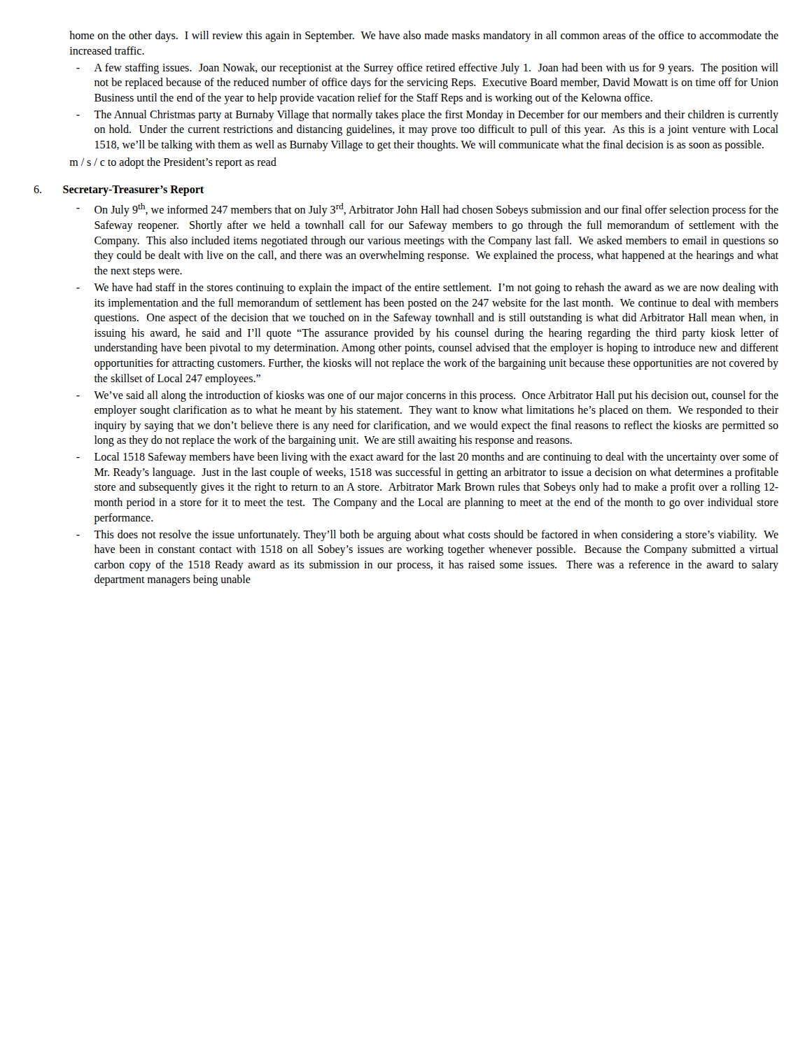home on the other days. I will review this again in September. We have also made masks mandatory in all common areas of the office to accommodate the increased traffic.
A few staffing issues. Joan Nowak, our receptionist at the Surrey office retired effective July 1. Joan had been with us for 9 years. The position will not be replaced because of the reduced number of office days for the servicing Reps. Executive Board member, David Mowatt is on time off for Union Business until the end of the year to help provide vacation relief for the Staff Reps and is working out of the Kelowna office.
The Annual Christmas party at Burnaby Village that normally takes place the first Monday in December for our members and their children is currently on hold. Under the current restrictions and distancing guidelines, it may prove too difficult to pull of this year. As this is a joint venture with Local 1518, we’ll be talking with them as well as Burnaby Village to get their thoughts. We will communicate what the final decision is as soon as possible.
m / s / c to adopt the President’s report as read
6. Secretary-Treasurer’s Report
On July 9th, we informed 247 members that on July 3rd, Arbitrator John Hall had chosen Sobeys submission and our final offer selection process for the Safeway reopener. Shortly after we held a townhall call for our Safeway members to go through the full memorandum of settlement with the Company. This also included items negotiated through our various meetings with the Company last fall. We asked members to email in questions so they could be dealt with live on the call, and there was an overwhelming response. We explained the process, what happened at the hearings and what the next steps were.
We have had staff in the stores continuing to explain the impact of the entire settlement. I’m not going to rehash the award as we are now dealing with its implementation and the full memorandum of settlement has been posted on the 247 website for the last month. We continue to deal with members questions. One aspect of the decision that we touched on in the Safeway townhall and is still outstanding is what did Arbitrator Hall mean when, in issuing his award, he said and I’ll quote “The assurance provided by his counsel during the hearing regarding the third party kiosk letter of understanding have been pivotal to my determination. Among other points, counsel advised that the employer is hoping to introduce new and different opportunities for attracting customers. Further, the kiosks will not replace the work of the bargaining unit because these opportunities are not covered by the skillset of Local 247 employees.”
We’ve said all along the introduction of kiosks was one of our major concerns in this process. Once Arbitrator Hall put his decision out, counsel for the employer sought clarification as to what he meant by his statement. They want to know what limitations he’s placed on them. We responded to their inquiry by saying that we don’t believe there is any need for clarification, and we would expect the final reasons to reflect the kiosks are permitted so long as they do not replace the work of the bargaining unit. We are still awaiting his response and reasons.
Local 1518 Safeway members have been living with the exact award for the last 20 months and are continuing to deal with the uncertainty over some of Mr. Ready’s language. Just in the last couple of weeks, 1518 was successful in getting an arbitrator to issue a decision on what determines a profitable store and subsequently gives it the right to return to an A store. Arbitrator Mark Brown rules that Sobeys only had to make a profit over a rolling 12-month period in a store for it to meet the test. The Company and the Local are planning to meet at the end of the month to go over individual store performance.
This does not resolve the issue unfortunately. They’ll both be arguing about what costs should be factored in when considering a store’s viability. We have been in constant contact with 1518 on all Sobey’s issues are working together whenever possible. Because the Company submitted a virtual carbon copy of the 1518 Ready award as its submission in our process, it has raised some issues. There was a reference in the award to salary department managers being unable